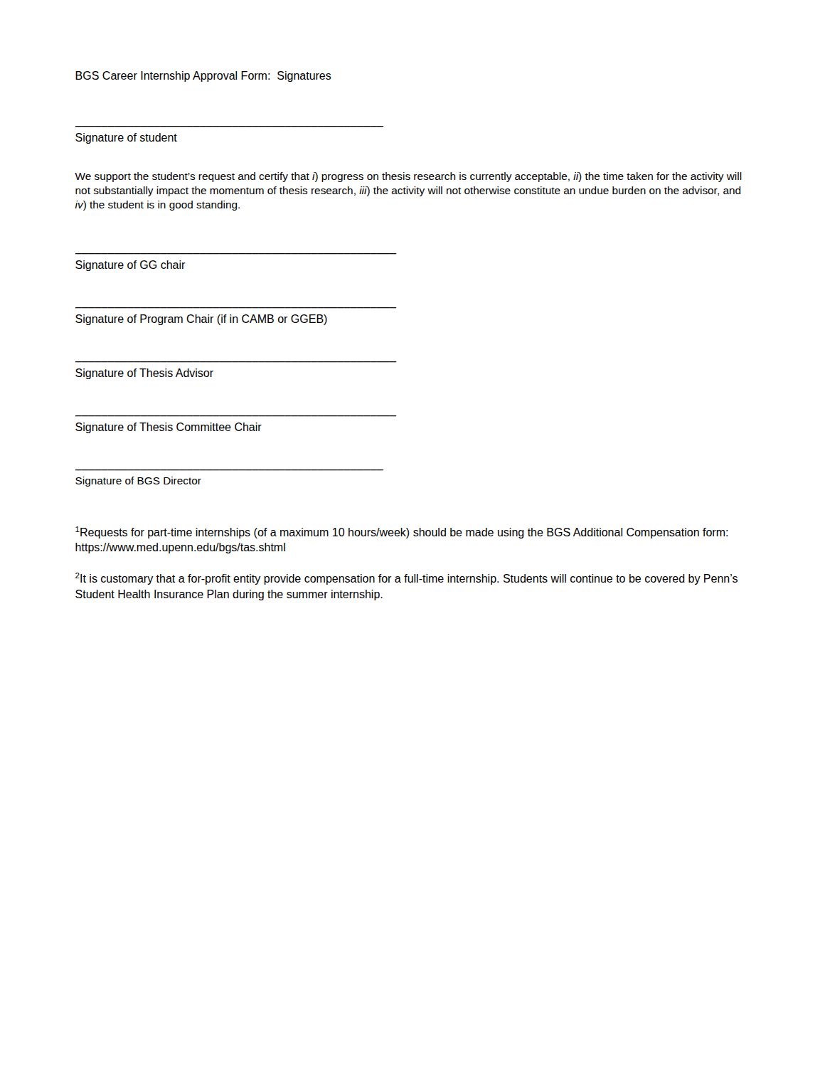BGS Career Internship Approval Form: Signatures
_______________________________________________
Signature of student
We support the student’s request and certify that i) progress on thesis research is currently acceptable, ii) the time taken for the activity will not substantially impact the momentum of thesis research, iii) the activity will not otherwise constitute an undue burden on the advisor, and iv) the student is in good standing.
_________________________________________________
Signature of GG chair
_________________________________________________
Signature of Program Chair (if in CAMB or GGEB)
_________________________________________________
Signature of Thesis Advisor
_________________________________________________
Signature of Thesis Committee Chair
_______________________________________________
Signature of BGS Director
1Requests for part-time internships (of a maximum 10 hours/week) should be made using the BGS Additional Compensation form: https://www.med.upenn.edu/bgs/tas.shtml
2It is customary that a for-profit entity provide compensation for a full-time internship. Students will continue to be covered by Penn’s Student Health Insurance Plan during the summer internship.